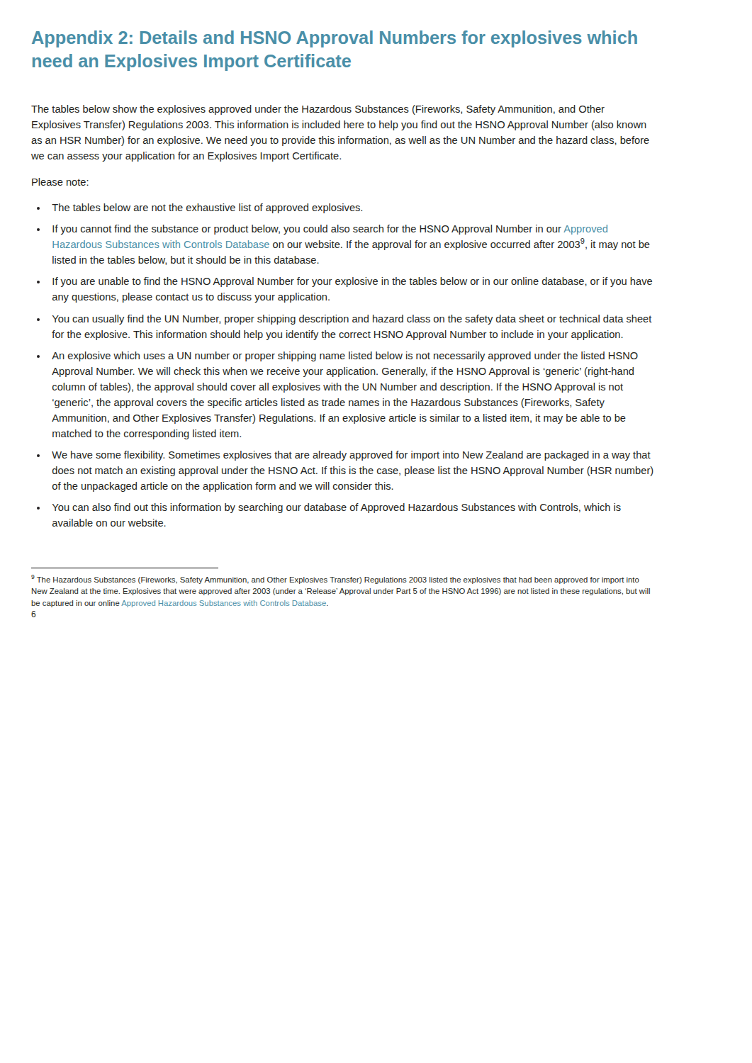Appendix 2: Details and HSNO Approval Numbers for explosives which need an Explosives Import Certificate
The tables below show the explosives approved under the Hazardous Substances (Fireworks, Safety Ammunition, and Other Explosives Transfer) Regulations 2003. This information is included here to help you find out the HSNO Approval Number (also known as an HSR Number) for an explosive. We need you to provide this information, as well as the UN Number and the hazard class, before we can assess your application for an Explosives Import Certificate.
Please note:
The tables below are not the exhaustive list of approved explosives.
If you cannot find the substance or product below, you could also search for the HSNO Approval Number in our Approved Hazardous Substances with Controls Database on our website. If the approval for an explosive occurred after 20039, it may not be listed in the tables below, but it should be in this database.
If you are unable to find the HSNO Approval Number for your explosive in the tables below or in our online database, or if you have any questions, please contact us to discuss your application.
You can usually find the UN Number, proper shipping description and hazard class on the safety data sheet or technical data sheet for the explosive. This information should help you identify the correct HSNO Approval Number to include in your application.
An explosive which uses a UN number or proper shipping name listed below is not necessarily approved under the listed HSNO Approval Number. We will check this when we receive your application. Generally, if the HSNO Approval is ‘generic’ (right-hand column of tables), the approval should cover all explosives with the UN Number and description. If the HSNO Approval is not ‘generic’, the approval covers the specific articles listed as trade names in the Hazardous Substances (Fireworks, Safety Ammunition, and Other Explosives Transfer) Regulations. If an explosive article is similar to a listed item, it may be able to be matched to the corresponding listed item.
We have some flexibility. Sometimes explosives that are already approved for import into New Zealand are packaged in a way that does not match an existing approval under the HSNO Act. If this is the case, please list the HSNO Approval Number (HSR number) of the unpackaged article on the application form and we will consider this.
You can also find out this information by searching our database of Approved Hazardous Substances with Controls, which is available on our website.
9 The Hazardous Substances (Fireworks, Safety Ammunition, and Other Explosives Transfer) Regulations 2003 listed the explosives that had been approved for import into New Zealand at the time. Explosives that were approved after 2003 (under a ‘Release’ Approval under Part 5 of the HSNO Act 1996) are not listed in these regulations, but will be captured in our online Approved Hazardous Substances with Controls Database.
6